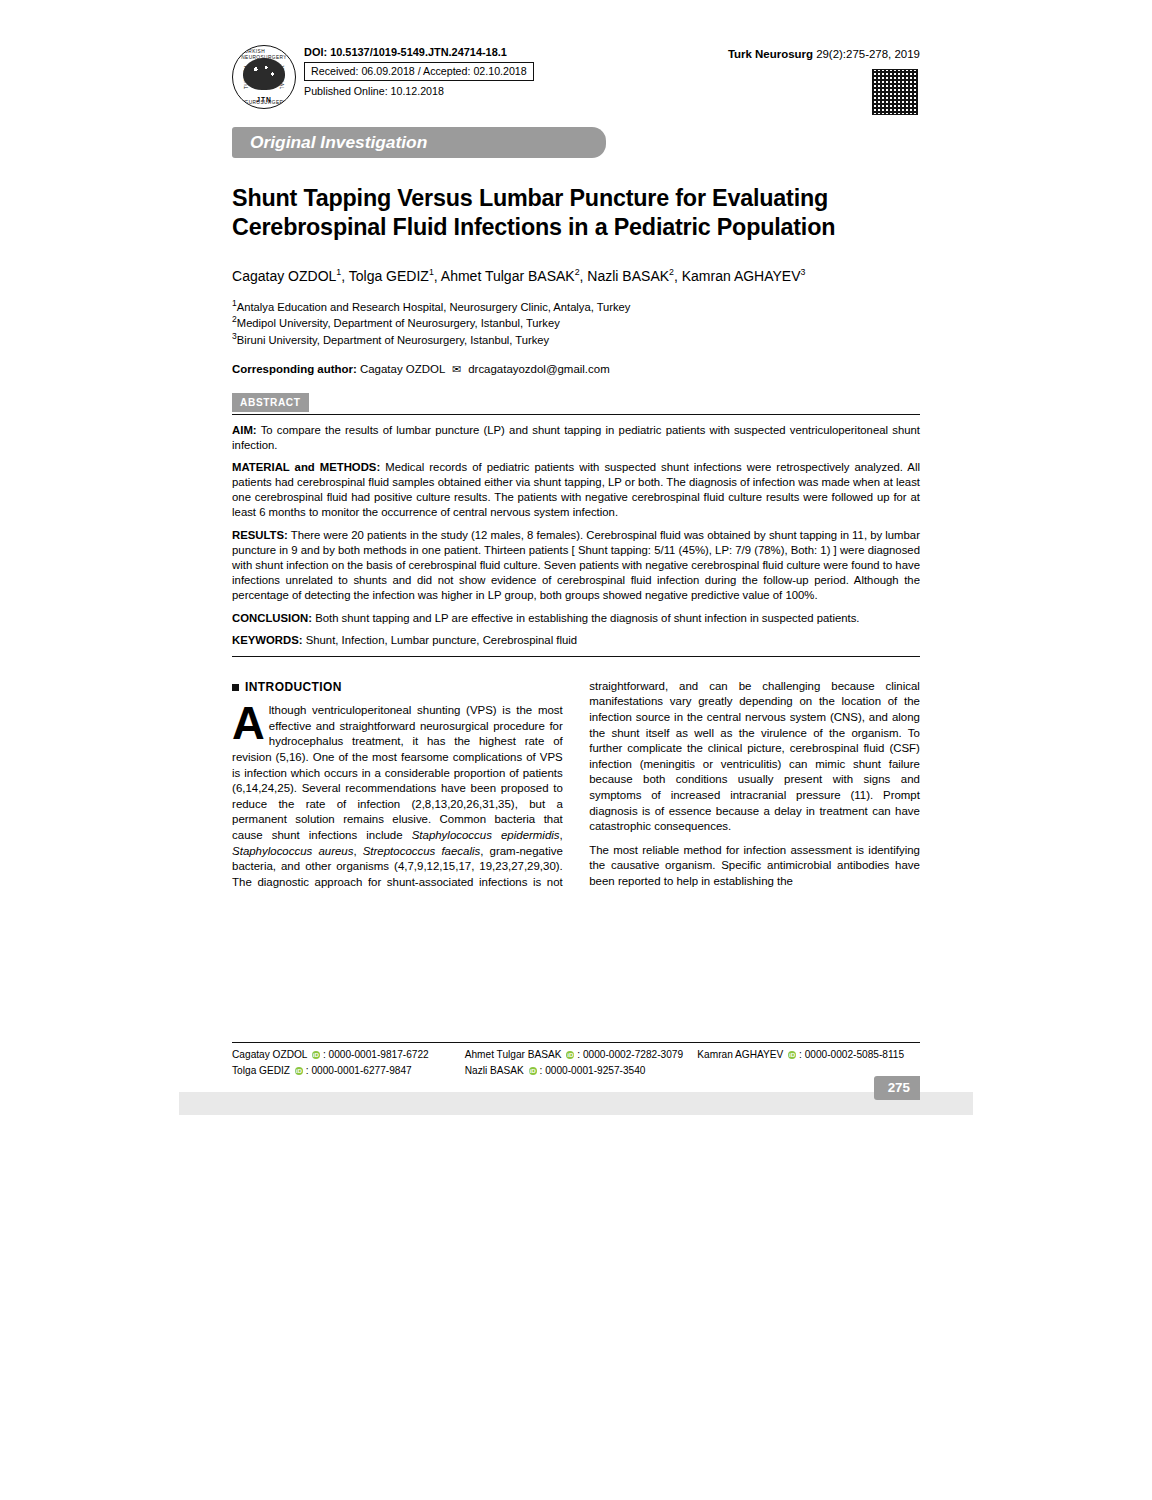TURKISH NEUROSURGERY NEUROSURGERY TURKISH JOURNAL
JTN
DOI: 10.5137/1019-5149.JTN.24714-18.1
Received: 06.09.2018 / Accepted: 02.10.2018
Published Online: 10.12.2018
Turk Neurosurg 29(2):275-278, 2019
Original Investigation
Shunt Tapping Versus Lumbar Puncture for Evaluating Cerebrospinal Fluid Infections in a Pediatric Population
Cagatay OZDOL1, Tolga GEDIZ1, Ahmet Tulgar BASAK2, Nazli BASAK2, Kamran AGHAYEV3
1Antalya Education and Research Hospital, Neurosurgery Clinic, Antalya, Turkey
2Medipol University, Department of Neurosurgery, Istanbul, Turkey
3Biruni University, Department of Neurosurgery, Istanbul, Turkey
Corresponding author: Cagatay OZDOL ✉ drcagatayozdol@gmail.com
ABSTRACT
AIM: To compare the results of lumbar puncture (LP) and shunt tapping in pediatric patients with suspected ventriculoperitoneal shunt infection.
MATERIAL and METHODS: Medical records of pediatric patients with suspected shunt infections were retrospectively analyzed. All patients had cerebrospinal fluid samples obtained either via shunt tapping, LP or both. The diagnosis of infection was made when at least one cerebrospinal fluid had positive culture results. The patients with negative cerebrospinal fluid culture results were followed up for at least 6 months to monitor the occurrence of central nervous system infection.
RESULTS: There were 20 patients in the study (12 males, 8 females). Cerebrospinal fluid was obtained by shunt tapping in 11, by lumbar puncture in 9 and by both methods in one patient. Thirteen patients [ Shunt tapping: 5/11 (45%), LP: 7/9 (78%), Both: 1) ] were diagnosed with shunt infection on the basis of cerebrospinal fluid culture. Seven patients with negative cerebrospinal fluid culture were found to have infections unrelated to shunts and did not show evidence of cerebrospinal fluid infection during the follow-up period. Although the percentage of detecting the infection was higher in LP group, both groups showed negative predictive value of 100%.
CONCLUSION: Both shunt tapping and LP are effective in establishing the diagnosis of shunt infection in suspected patients.
KEYWORDS: Shunt, Infection, Lumbar puncture, Cerebrospinal fluid
INTRODUCTION
Although ventriculoperitoneal shunting (VPS) is the most effective and straightforward neurosurgical procedure for hydrocephalus treatment, it has the highest rate of revision (5,16). One of the most fearsome complications of VPS is infection which occurs in a considerable proportion of patients (6,14,24,25). Several recommendations have been proposed to reduce the rate of infection (2,8,13,20,26,31,35), but a permanent solution remains elusive. Common bacteria that cause shunt infections include Staphylococcus epidermidis, Staphylococcus aureus, Streptococcus faecalis, gram-negative bacteria, and other organisms (4,7,9,12,15,17, 19,23,27,29,30). The diagnostic approach for shunt-associated infections is not straightforward, and can be challenging because clinical manifestations vary greatly depending on the location of the infection source in the central nervous system (CNS), and along the shunt itself as well as the virulence of the organism. To further complicate the clinical picture, cerebrospinal fluid (CSF) infection (meningitis or ventriculitis) can mimic shunt failure because both conditions usually present with signs and symptoms of increased intracranial pressure (11). Prompt diagnosis is of essence because a delay in treatment can have catastrophic consequences.
The most reliable method for infection assessment is identifying the causative organism. Specific antimicrobial antibodies have been reported to help in establishing the
Cagatay OZDOL : 0000-0001-9817-6722
Ahmet Tulgar BASAK : 0000-0002-7282-3079
Kamran AGHAYEV : 0000-0002-5085-8115
Tolga GEDIZ : 0000-0001-6277-9847
Nazli BASAK : 0000-0001-9257-3540
275